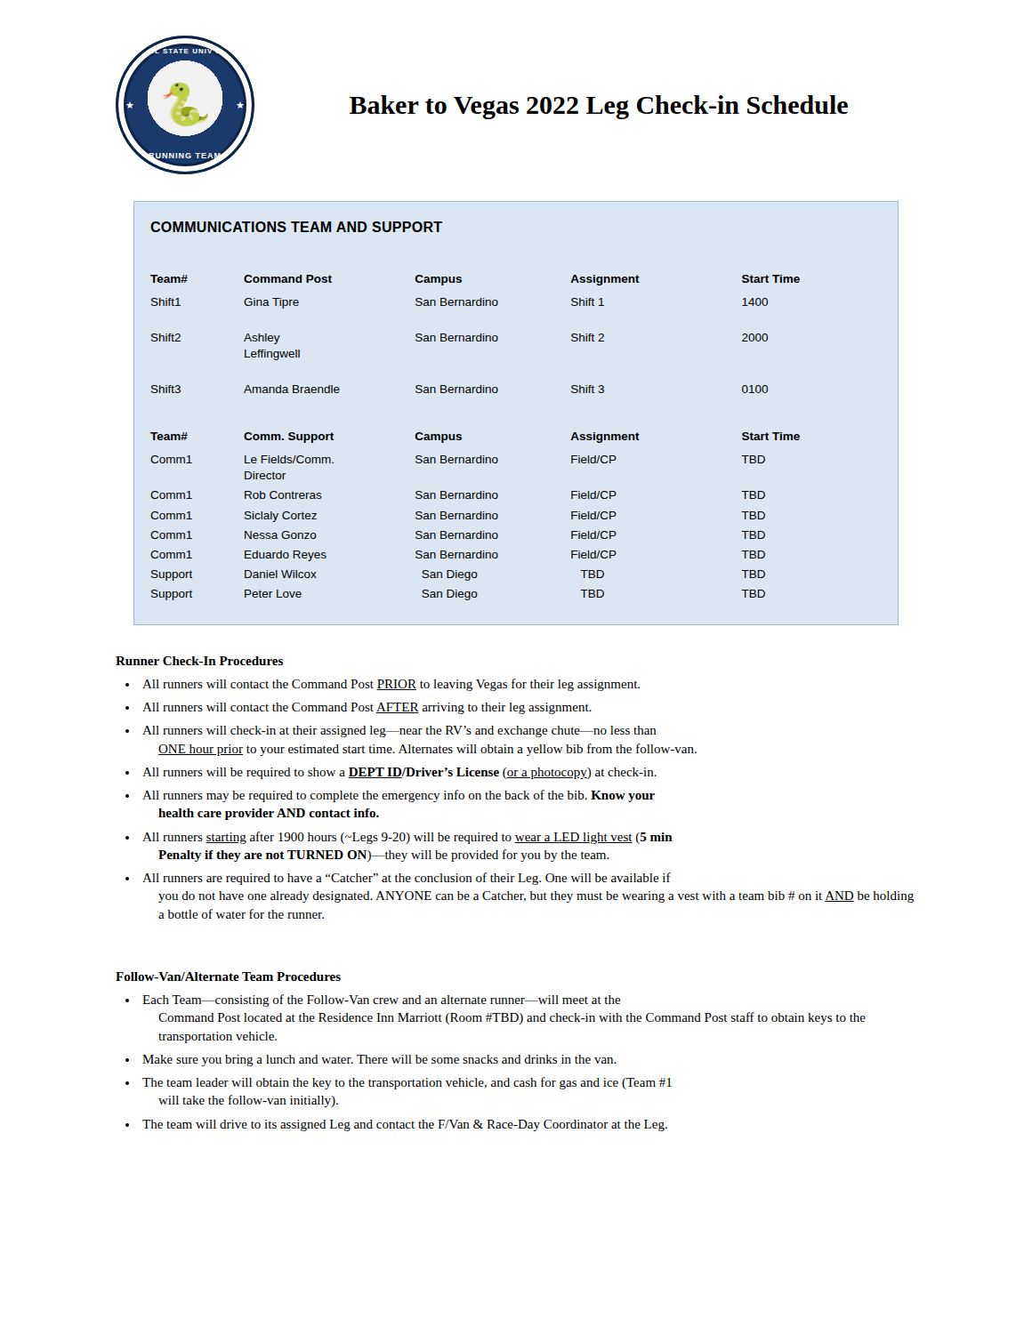CAL STATE UNIV PD
★★
🐍
RUNNING TEAM
Baker to Vegas 2022 Leg Check-in Schedule
COMMUNICATIONS TEAM AND SUPPORT
| Team# | Command Post | Campus | Assignment | Start Time |
| --- | --- | --- | --- | --- |
| Shift1 | Gina Tipre | San Bernardino | Shift 1 | 1400 |
| Shift2 | Ashley Leffingwell | San Bernardino | Shift 2 | 2000 |
| Shift3 | Amanda Braendle | San Bernardino | Shift 3 | 0100 |
| Team# | Comm. Support | Campus | Assignment | Start Time |
| Comm1 | Le Fields/Comm. Director | San Bernardino | Field/CP | TBD |
| Comm1 | Rob Contreras | San Bernardino | Field/CP | TBD |
| Comm1 | Siclaly Cortez | San Bernardino | Field/CP | TBD |
| Comm1 | Nessa Gonzo | San Bernardino | Field/CP | TBD |
| Comm1 | Eduardo Reyes | San Bernardino | Field/CP | TBD |
| Support | Daniel Wilcox | San Diego | TBD | TBD |
| Support | Peter Love | San Diego | TBD | TBD |
Runner Check-In Procedures
All runners will contact the Command Post PRIOR to leaving Vegas for their leg assignment.
All runners will contact the Command Post AFTER arriving to their leg assignment.
All runners will check-in at their assigned leg—near the RV’s and exchange chute—no less than ONE hour prior to your estimated start time. Alternates will obtain a yellow bib from the follow-van.
All runners will be required to show a DEPT ID/Driver’s License (or a photocopy) at check-in.
All runners may be required to complete the emergency info on the back of the bib. Know your health care provider AND contact info.
All runners starting after 1900 hours (~Legs 9-20) will be required to wear a LED light vest (5 min Penalty if they are not TURNED ON)—they will be provided for you by the team.
All runners are required to have a “Catcher” at the conclusion of their Leg. One will be available if you do not have one already designated. ANYONE can be a Catcher, but they must be wearing a vest with a team bib # on it AND be holding a bottle of water for the runner.
Follow-Van/Alternate Team Procedures
Each Team—consisting of the Follow-Van crew and an alternate runner—will meet at the Command Post located at the Residence Inn Marriott (Room #TBD) and check-in with the Command Post staff to obtain keys to the transportation vehicle.
Make sure you bring a lunch and water. There will be some snacks and drinks in the van.
The team leader will obtain the key to the transportation vehicle, and cash for gas and ice (Team #1 will take the follow-van initially).
The team will drive to its assigned Leg and contact the F/Van & Race-Day Coordinator at the Leg.